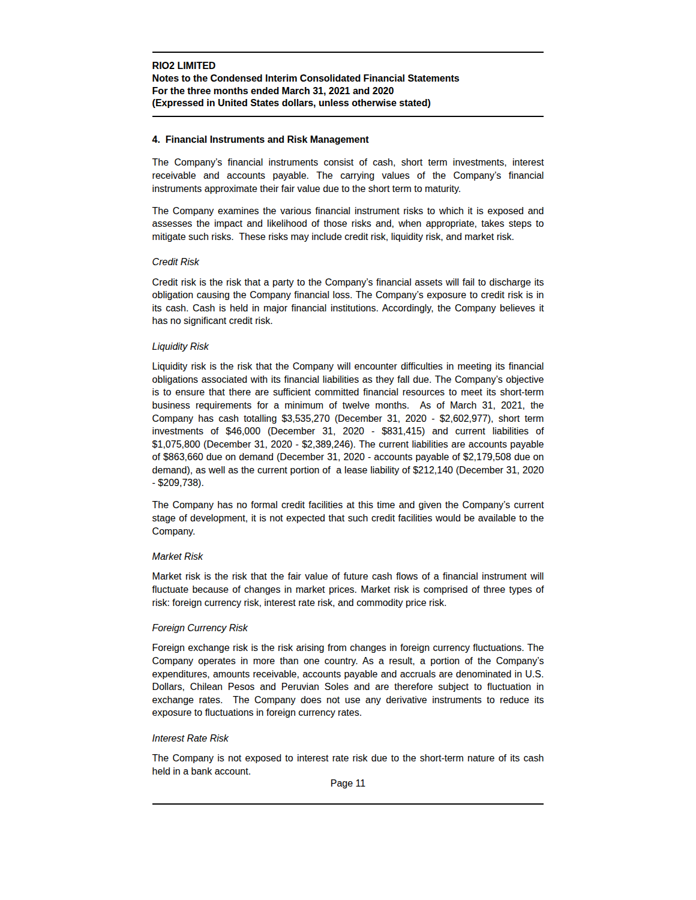RIO2 LIMITED
Notes to the Condensed Interim Consolidated Financial Statements
For the three months ended March 31, 2021 and 2020
(Expressed in United States dollars, unless otherwise stated)
4. Financial Instruments and Risk Management
The Company’s financial instruments consist of cash, short term investments, interest receivable and accounts payable. The carrying values of the Company’s financial instruments approximate their fair value due to the short term to maturity.
The Company examines the various financial instrument risks to which it is exposed and assesses the impact and likelihood of those risks and, when appropriate, takes steps to mitigate such risks. These risks may include credit risk, liquidity risk, and market risk.
Credit Risk
Credit risk is the risk that a party to the Company’s financial assets will fail to discharge its obligation causing the Company financial loss. The Company’s exposure to credit risk is in its cash. Cash is held in major financial institutions. Accordingly, the Company believes it has no significant credit risk.
Liquidity Risk
Liquidity risk is the risk that the Company will encounter difficulties in meeting its financial obligations associated with its financial liabilities as they fall due. The Company’s objective is to ensure that there are sufficient committed financial resources to meet its short-term business requirements for a minimum of twelve months. As of March 31, 2021, the Company has cash totalling $3,535,270 (December 31, 2020 - $2,602,977), short term investments of $46,000 (December 31, 2020 - $831,415) and current liabilities of $1,075,800 (December 31, 2020 - $2,389,246). The current liabilities are accounts payable of $863,660 due on demand (December 31, 2020 - accounts payable of $2,179,508 due on demand), as well as the current portion of a lease liability of $212,140 (December 31, 2020 - $209,738).
The Company has no formal credit facilities at this time and given the Company’s current stage of development, it is not expected that such credit facilities would be available to the Company.
Market Risk
Market risk is the risk that the fair value of future cash flows of a financial instrument will fluctuate because of changes in market prices. Market risk is comprised of three types of risk: foreign currency risk, interest rate risk, and commodity price risk.
Foreign Currency Risk
Foreign exchange risk is the risk arising from changes in foreign currency fluctuations. The Company operates in more than one country. As a result, a portion of the Company’s expenditures, amounts receivable, accounts payable and accruals are denominated in U.S. Dollars, Chilean Pesos and Peruvian Soles and are therefore subject to fluctuation in exchange rates. The Company does not use any derivative instruments to reduce its exposure to fluctuations in foreign currency rates.
Interest Rate Risk
The Company is not exposed to interest rate risk due to the short-term nature of its cash held in a bank account.
Page 11